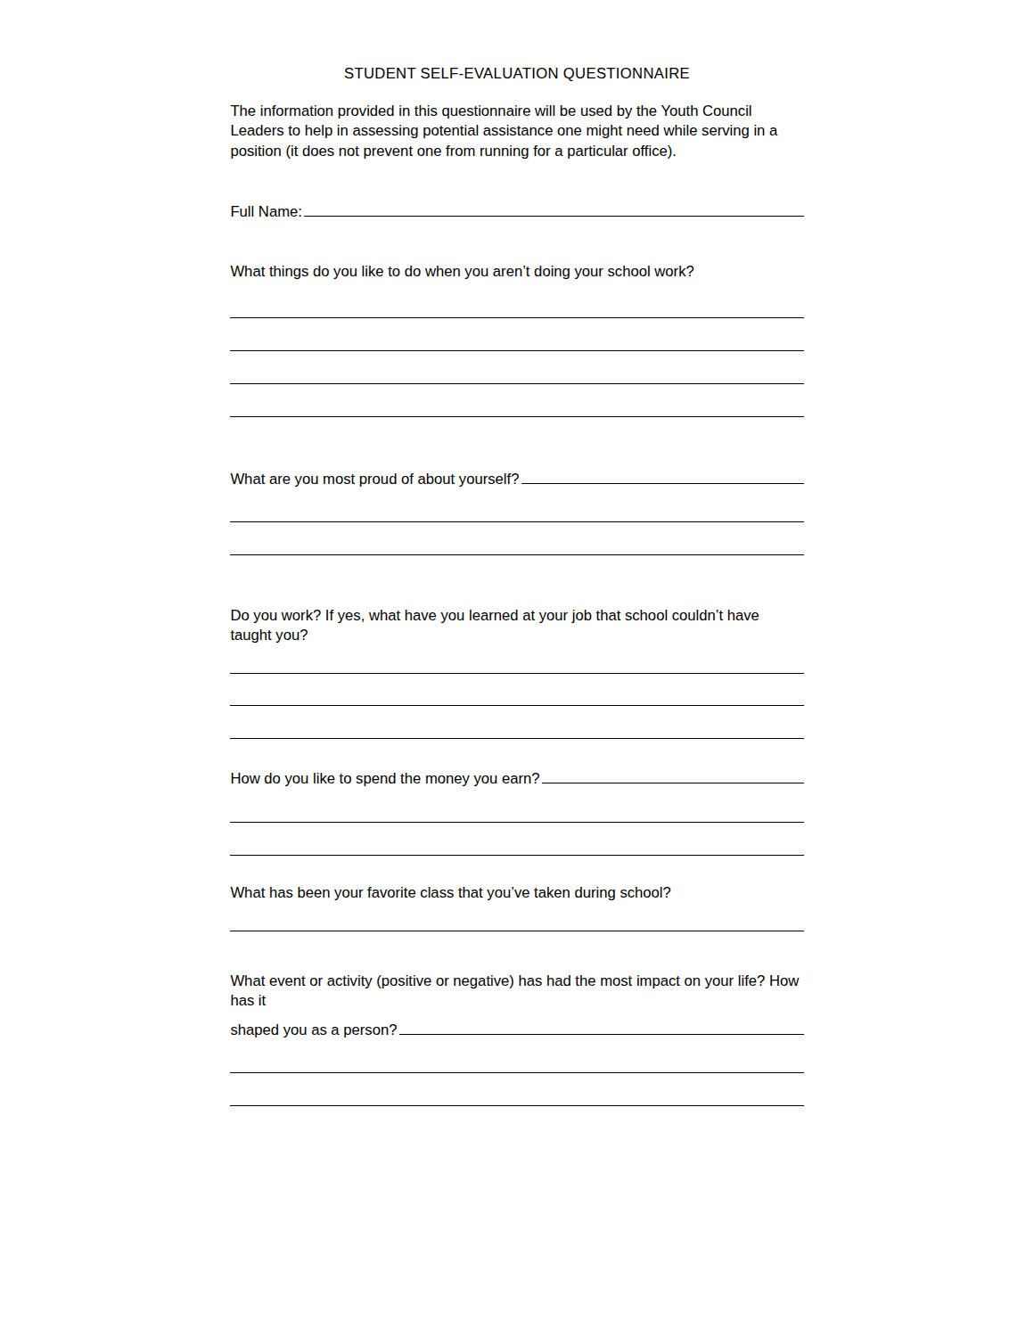STUDENT SELF-EVALUATION QUESTIONNAIRE
The information provided in this questionnaire will be used by the Youth Council Leaders to help in assessing potential assistance one might need while serving in a position (it does not prevent one from running for a particular office).
Full Name:
What things do you like to do when you aren’t doing your school work?
What are you most proud of about yourself?
Do you work? If yes, what have you learned at your job that school couldn’t have taught you?
How do you like to spend the money you earn?
What has been your favorite class that you’ve taken during school?
What event or activity (positive or negative) has had the most impact on your life? How has it
shaped you as a person?